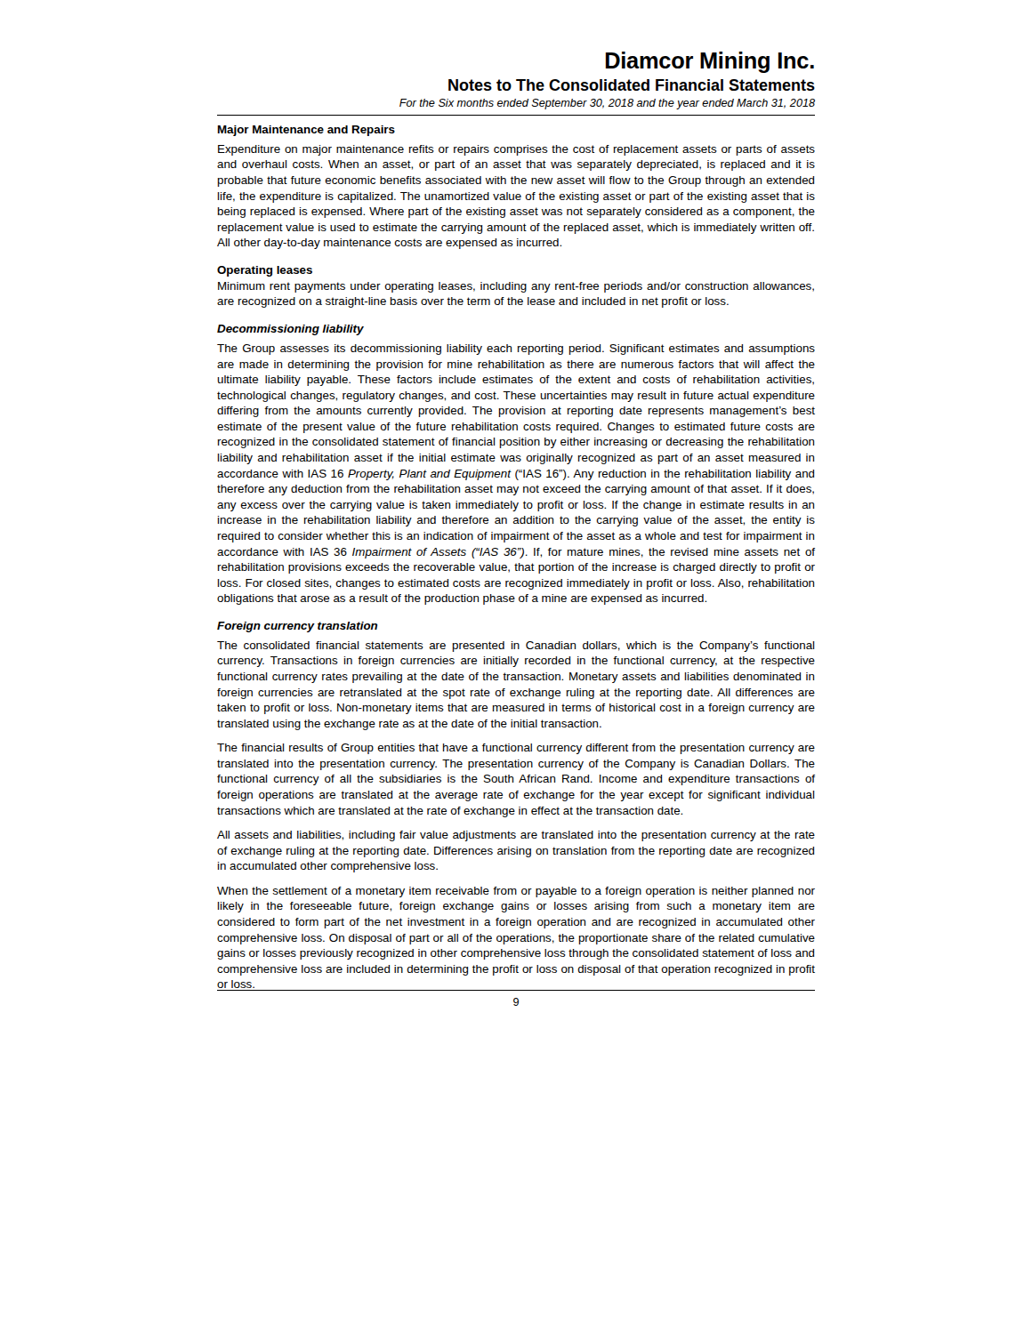Diamcor Mining Inc.
Notes to The Consolidated Financial Statements
For the Six months ended September 30, 2018 and the year ended March 31, 2018
Major Maintenance and Repairs
Expenditure on major maintenance refits or repairs comprises the cost of replacement assets or parts of assets and overhaul costs. When an asset, or part of an asset that was separately depreciated, is replaced and it is probable that future economic benefits associated with the new asset will flow to the Group through an extended life, the expenditure is capitalized. The unamortized value of the existing asset or part of the existing asset that is being replaced is expensed. Where part of the existing asset was not separately considered as a component, the replacement value is used to estimate the carrying amount of the replaced asset, which is immediately written off. All other day-to-day maintenance costs are expensed as incurred.
Operating leases
Minimum rent payments under operating leases, including any rent-free periods and/or construction allowances, are recognized on a straight-line basis over the term of the lease and included in net profit or loss.
Decommissioning liability
The Group assesses its decommissioning liability each reporting period. Significant estimates and assumptions are made in determining the provision for mine rehabilitation as there are numerous factors that will affect the ultimate liability payable. These factors include estimates of the extent and costs of rehabilitation activities, technological changes, regulatory changes, and cost. These uncertainties may result in future actual expenditure differing from the amounts currently provided. The provision at reporting date represents management’s best estimate of the present value of the future rehabilitation costs required. Changes to estimated future costs are recognized in the consolidated statement of financial position by either increasing or decreasing the rehabilitation liability and rehabilitation asset if the initial estimate was originally recognized as part of an asset measured in accordance with IAS 16 Property, Plant and Equipment (“IAS 16”). Any reduction in the rehabilitation liability and therefore any deduction from the rehabilitation asset may not exceed the carrying amount of that asset. If it does, any excess over the carrying value is taken immediately to profit or loss. If the change in estimate results in an increase in the rehabilitation liability and therefore an addition to the carrying value of the asset, the entity is required to consider whether this is an indication of impairment of the asset as a whole and test for impairment in accordance with IAS 36 Impairment of Assets (“IAS 36”). If, for mature mines, the revised mine assets net of rehabilitation provisions exceeds the recoverable value, that portion of the increase is charged directly to profit or loss. For closed sites, changes to estimated costs are recognized immediately in profit or loss. Also, rehabilitation obligations that arose as a result of the production phase of a mine are expensed as incurred.
Foreign currency translation
The consolidated financial statements are presented in Canadian dollars, which is the Company’s functional currency. Transactions in foreign currencies are initially recorded in the functional currency, at the respective functional currency rates prevailing at the date of the transaction. Monetary assets and liabilities denominated in foreign currencies are retranslated at the spot rate of exchange ruling at the reporting date. All differences are taken to profit or loss. Non-monetary items that are measured in terms of historical cost in a foreign currency are translated using the exchange rate as at the date of the initial transaction.
The financial results of Group entities that have a functional currency different from the presentation currency are translated into the presentation currency. The presentation currency of the Company is Canadian Dollars. The functional currency of all the subsidiaries is the South African Rand. Income and expenditure transactions of foreign operations are translated at the average rate of exchange for the year except for significant individual transactions which are translated at the rate of exchange in effect at the transaction date.
All assets and liabilities, including fair value adjustments are translated into the presentation currency at the rate of exchange ruling at the reporting date. Differences arising on translation from the reporting date are recognized in accumulated other comprehensive loss.
When the settlement of a monetary item receivable from or payable to a foreign operation is neither planned nor likely in the foreseeable future, foreign exchange gains or losses arising from such a monetary item are considered to form part of the net investment in a foreign operation and are recognized in accumulated other comprehensive loss. On disposal of part or all of the operations, the proportionate share of the related cumulative gains or losses previously recognized in other comprehensive loss through the consolidated statement of loss and comprehensive loss are included in determining the profit or loss on disposal of that operation recognized in profit or loss.
9